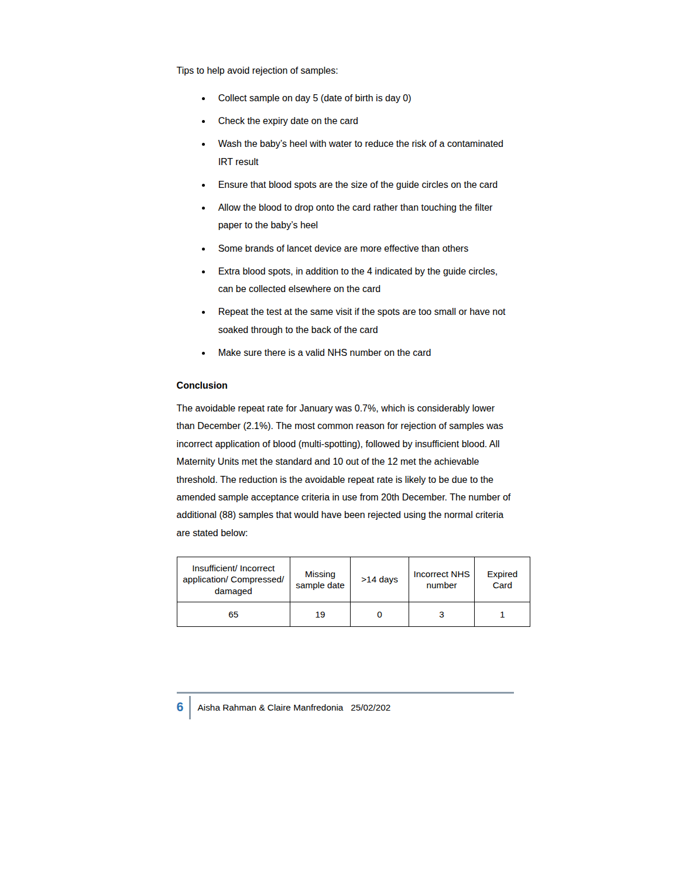Tips to help avoid rejection of samples:
Collect sample on day 5 (date of birth is day 0)
Check the expiry date on the card
Wash the baby’s heel with water to reduce the risk of a contaminated IRT result
Ensure that blood spots are the size of the guide circles on the card
Allow the blood to drop onto the card rather than touching the filter paper to the baby’s heel
Some brands of lancet device are more effective than others
Extra blood spots, in addition to the 4 indicated by the guide circles, can be collected elsewhere on the card
Repeat the test at the same visit if the spots are too small or have not soaked through to the back of the card
Make sure there is a valid NHS number on the card
Conclusion
The avoidable repeat rate for January was 0.7%, which is considerably lower than December (2.1%). The most common reason for rejection of samples was incorrect application of blood (multi-spotting), followed by insufficient blood. All Maternity Units met the standard and 10 out of the 12 met the achievable threshold. The reduction is the avoidable repeat rate is likely to be due to the amended sample acceptance criteria in use from 20th December. The number of additional (88) samples that would have been rejected using the normal criteria are stated below:
| Insufficient/ Incorrect application/ Compressed/ damaged | Missing sample date | >14 days | Incorrect NHS number | Expired Card |
| 65 | 19 | 0 | 3 | 1 |
6
Aisha Rahman & Claire Manfredonia 25/02/202